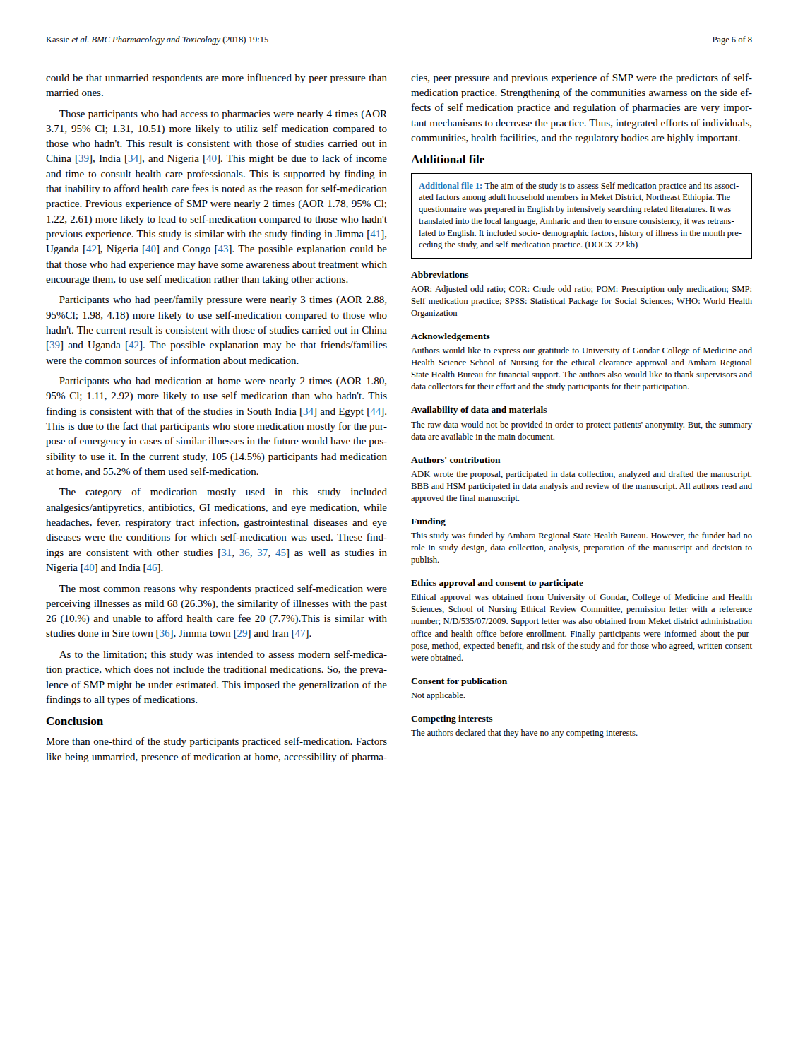Kassie et al. BMC Pharmacology and Toxicology (2018) 19:15 Page 6 of 8
could be that unmarried respondents are more influenced by peer pressure than married ones.
Those participants who had access to pharmacies were nearly 4 times (AOR 3.71, 95% Cl; 1.31, 10.51) more likely to utiliz self medication compared to those who hadn't. This result is consistent with those of studies carried out in China [39], India [34], and Nigeria [40]. This might be due to lack of income and time to consult health care professionals. This is supported by finding in that inability to afford health care fees is noted as the reason for self-medication practice. Previous experience of SMP were nearly 2 times (AOR 1.78, 95% Cl; 1.22, 2.61) more likely to lead to self-medication compared to those who hadn't previous experience. This study is similar with the study finding in Jimma [41], Uganda [42], Nigeria [40] and Congo [43]. The possible explanation could be that those who had experience may have some awareness about treatment which encourage them, to use self medication rather than taking other actions.
Participants who had peer/family pressure were nearly 3 times (AOR 2.88, 95%Cl; 1.98, 4.18) more likely to use self-medication compared to those who hadn't. The current result is consistent with those of studies carried out in China [39] and Uganda [42]. The possible explanation may be that friends/families were the common sources of information about medication.
Participants who had medication at home were nearly 2 times (AOR 1.80, 95% Cl; 1.11, 2.92) more likely to use self medication than who hadn't. This finding is consistent with that of the studies in South India [34] and Egypt [44]. This is due to the fact that participants who store medication mostly for the purpose of emergency in cases of similar illnesses in the future would have the possibility to use it. In the current study, 105 (14.5%) participants had medication at home, and 55.2% of them used self-medication.
The category of medication mostly used in this study included analgesics/antipyretics, antibiotics, GI medications, and eye medication, while headaches, fever, respiratory tract infection, gastrointestinal diseases and eye diseases were the conditions for which self-medication was used. These findings are consistent with other studies [31, 36, 37, 45] as well as studies in Nigeria [40] and India [46].
The most common reasons why respondents practiced self-medication were perceiving illnesses as mild 68 (26.3%), the similarity of illnesses with the past 26 (10.%) and unable to afford health care fee 20 (7.7%).This is similar with studies done in Sire town [36], Jimma town [29] and Iran [47].
As to the limitation; this study was intended to assess modern self-medication practice, which does not include the traditional medications. So, the prevalence of SMP might be under estimated. This imposed the generalization of the findings to all types of medications.
Conclusion
More than one-third of the study participants practiced self-medication. Factors like being unmarried, presence of medication at home, accessibility of pharmacies, peer pressure and previous experience of SMP were the predictors of self-medication practice. Strengthening of the communities awarness on the side effects of self medication practice and regulation of pharmacies are very important mechanisms to decrease the practice. Thus, integrated efforts of individuals, communities, health facilities, and the regulatory bodies are highly important.
Additional file
Additional file 1: The aim of the study is to assess Self medication practice and its associated factors among adult household members in Meket District, Northeast Ethiopia. The questionnaire was prepared in English by intensively searching related literatures. It was translated into the local language, Amharic and then to ensure consistency, it was retranslated to English. It included socio- demographic factors, history of illness in the month preceding the study, and self-medication practice. (DOCX 22 kb)
Abbreviations
AOR: Adjusted odd ratio; COR: Crude odd ratio; POM: Prescription only medication; SMP: Self medication practice; SPSS: Statistical Package for Social Sciences; WHO: World Health Organization
Acknowledgements
Authors would like to express our gratitude to University of Gondar College of Medicine and Health Science School of Nursing for the ethical clearance approval and Amhara Regional State Health Bureau for financial support. The authors also would like to thank supervisors and data collectors for their effort and the study participants for their participation.
Availability of data and materials
The raw data would not be provided in order to protect patients' anonymity. But, the summary data are available in the main document.
Authors' contribution
ADK wrote the proposal, participated in data collection, analyzed and drafted the manuscript. BBB and HSM participated in data analysis and review of the manuscript. All authors read and approved the final manuscript.
Funding
This study was funded by Amhara Regional State Health Bureau. However, the funder had no role in study design, data collection, analysis, preparation of the manuscript and decision to publish.
Ethics approval and consent to participate
Ethical approval was obtained from University of Gondar, College of Medicine and Health Sciences, School of Nursing Ethical Review Committee, permission letter with a reference number; N/D/535/07/2009. Support letter was also obtained from Meket district administration office and health office before enrollment. Finally participants were informed about the purpose, method, expected benefit, and risk of the study and for those who agreed, written consent were obtained.
Consent for publication
Not applicable.
Competing interests
The authors declared that they have no any competing interests.